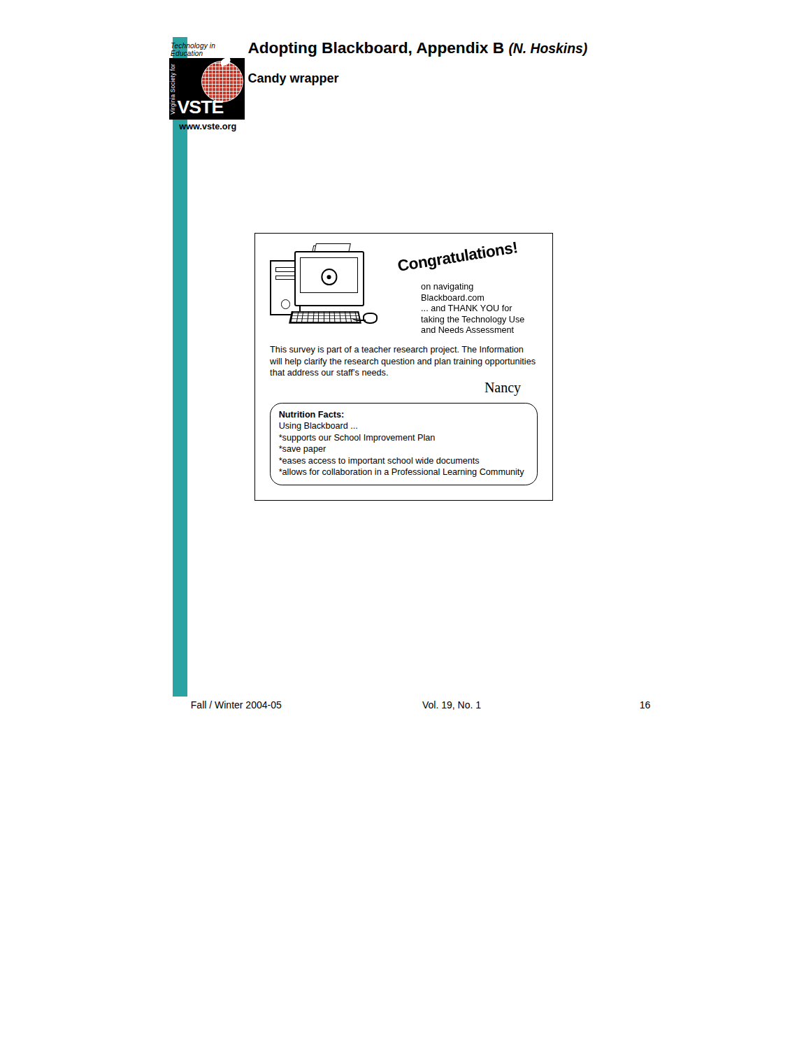Technology in Education
Virginia Society for
VSTE
www.vste.org
Adopting Blackboard, Appendix B (N. Hoskins)
Candy wrapper
Congratulations!
on navigating
Blackboard.com
... and THANK YOU for
taking the Technology Use
and Needs Assessment
This survey is part of a teacher research project. The Information will help clarify the research question and plan training opportunities that address our staffʼs needs.
Nancy
Nutrition Facts:
Using Blackboard ...
supports our School Improvement Plan
save paper
eases access to important school wide documents
allows for collaboration in a Professional Learning Community
Fall / Winter 2004-05
Vol. 19, No. 1
16